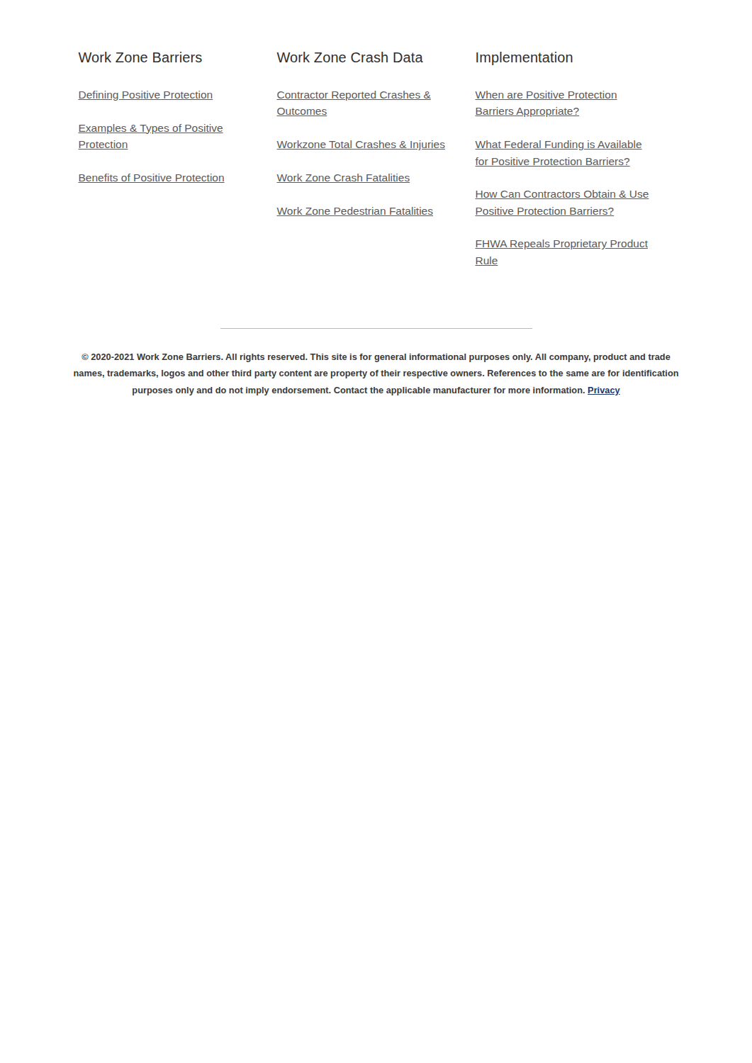Work Zone Barriers
Defining Positive Protection
Examples & Types of Positive Protection
Benefits of Positive Protection
Work Zone Crash Data
Contractor Reported Crashes & Outcomes
Workzone Total Crashes & Injuries
Work Zone Crash Fatalities
Work Zone Pedestrian Fatalities
Implementation
When are Positive Protection Barriers Appropriate?
What Federal Funding is Available for Positive Protection Barriers?
How Can Contractors Obtain & Use Positive Protection Barriers?
FHWA Repeals Proprietary Product Rule
© 2020-2021 Work Zone Barriers. All rights reserved. This site is for general informational purposes only. All company, product and trade names, trademarks, logos and other third party content are property of their respective owners. References to the same are for identification purposes only and do not imply endorsement. Contact the applicable manufacturer for more information. Privacy